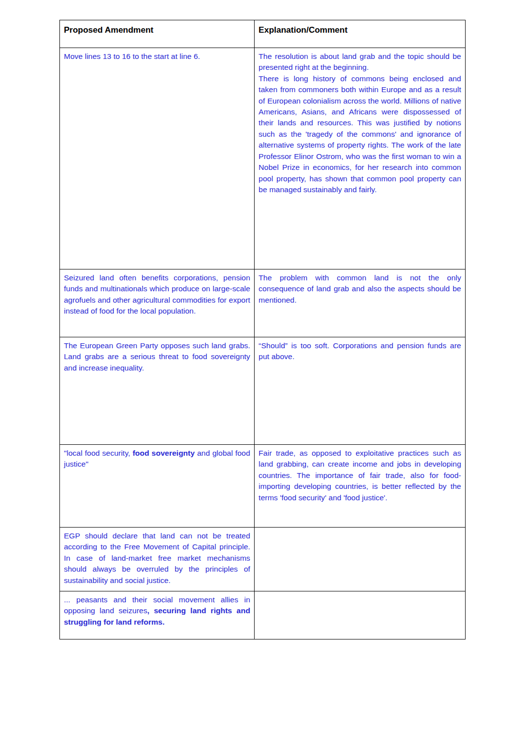| Proposed Amendment | Explanation/Comment |
| --- | --- |
| Move lines 13 to 16 to the start at line 6. | The resolution is about land grab and the topic should be presented right at the beginning. There is long history of commons being enclosed and taken from commoners both within Europe and as a result of European colonialism across the world. Millions of native Americans, Asians, and Africans were dispossessed of their lands and resources. This was justified by notions such as the 'tragedy of the commons' and ignorance of alternative systems of property rights. The work of the late Professor Elinor Ostrom, who was the first woman to win a Nobel Prize in economics, for her research into common pool property, has shown that common pool property can be managed sustainably and fairly. |
| Seizured land often benefits corporations, pension funds and multinationals which produce on large-scale agrofuels and other agricultural commodities for export instead of food for the local population. | The problem with common land is not the only consequence of land grab and also the aspects should be mentioned. |
| The European Green Party opposes such land grabs. Land grabs are a serious threat to food sovereignty and increase inequality. | “Should” is too soft. Corporations and pension funds are put above. |
| "local food security, food sovereignty and global food justice" | Fair trade, as opposed to exploitative practices such as land grabbing, can create income and jobs in developing countries. The importance of fair trade, also for food-importing developing countries, is better reflected by the terms 'food security' and 'food justice'. |
| EGP should declare that land can not be treated according to the Free Movement of Capital principle. In case of land-market free market mechanisms should always be overruled by the principles of sustainability and social justice. | |
| ... peasants and their social movement allies in opposing land seizures , securing land rights and struggling for land reforms. | |